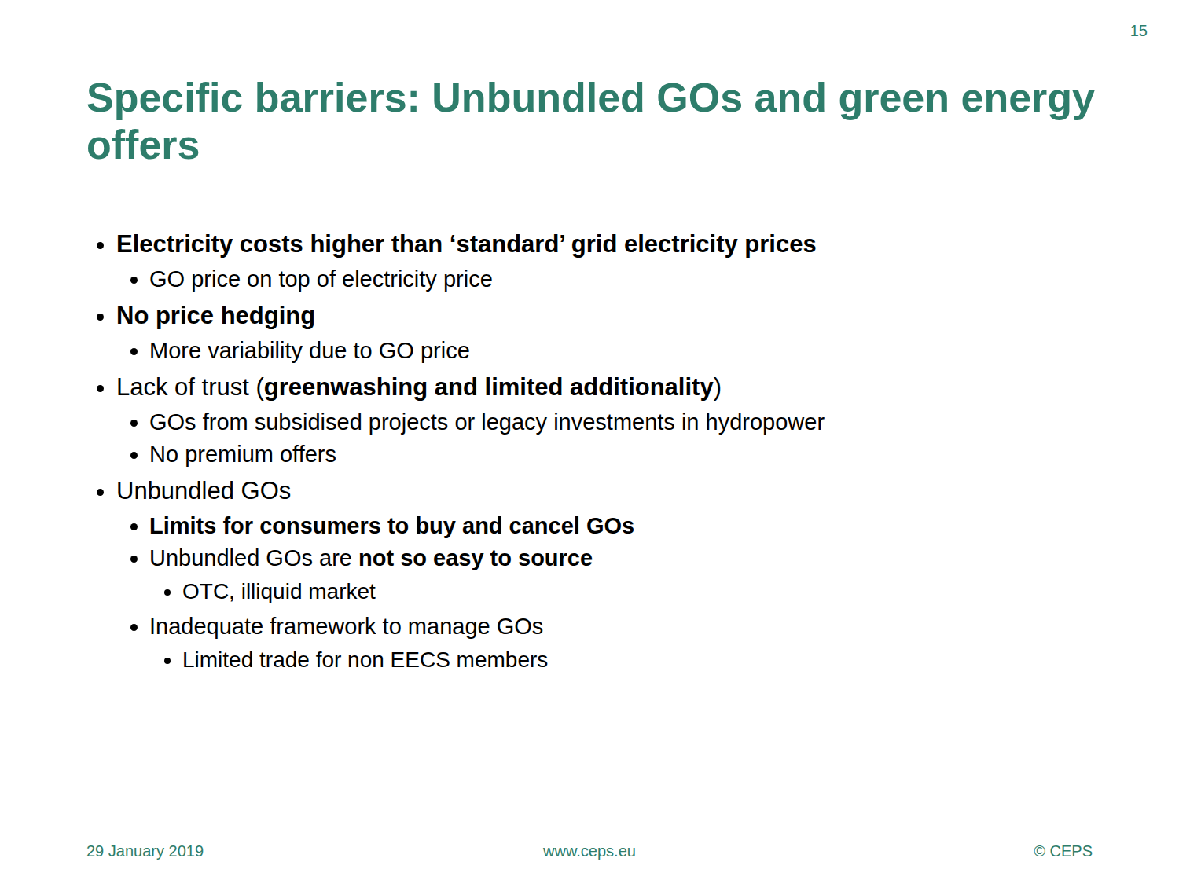15
Specific barriers: Unbundled GOs and green energy offers
Electricity costs higher than ‘standard’ grid electricity prices
GO price on top of electricity price
No price hedging
More variability due to GO price
Lack of trust (greenwashing and limited additionality)
GOs from subsidised projects or legacy investments in hydropower
No premium offers
Unbundled GOs
Limits for consumers to buy and cancel GOs
Unbundled GOs are not so easy to source
OTC, illiquid market
Inadequate framework to manage GOs
Limited trade for non EECS members
29 January 2019 www.ceps.eu © CEPS